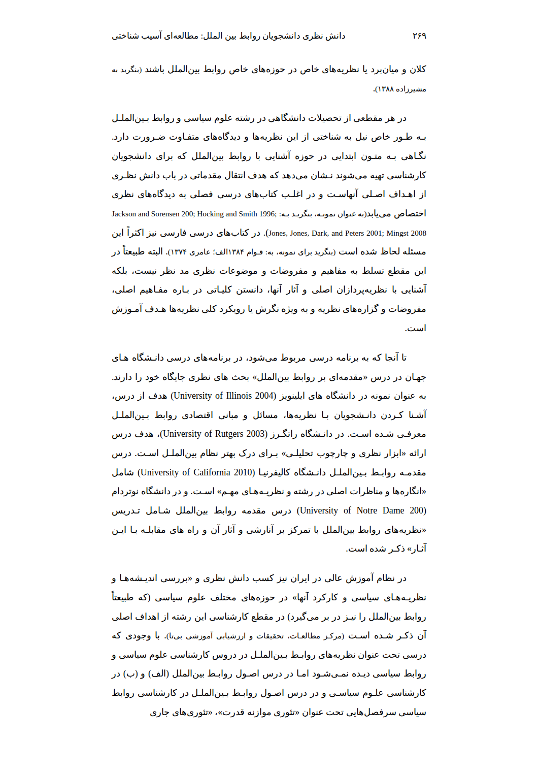۲۶۹ دانش نظری دانشجویان روابط بین الملل: مطالعه‌ای آسیب شناختی
کلان و میان‌برد یا نظریه‌های خاص در حوزه‌های خاص روابط بین‌الملل باشند (بنگرید به مشیرزاده ۱۳۸۸).
در هر مقطعی از تحصیلات دانشگاهی در رشته علوم سیاسی و روابط بـین‌الملـل بـه طـور خاص نیل به شناختی از این نظریه‌ها و دیدگاه‌های متفـاوت ضـرورت دارد. نگـاهی بـه متـون ابتدایی در حوزه آشنایی با روابط بین‌الملل که برای دانشجویان کارشناسی تهیه می‌شوند نـشان می‌دهد که هدف انتقال مقدماتی در باب دانش نظـری از اهـداف اصـلی آنهاسـت و در اغلـب کتاب‌های درسی فصلی به دیدگاه‌های نظری اختصاص می‌یابد(به عنوان نمونـه، بنگریـد بـه: Jackson and Sorensen 200; Hocking and Smith 1996; Jones, Jones, Dark, and Peters 2001; Mingst 2008). در کتاب‌های درسی فارسی نیز اکثراً این مسئله لحاظ شده است (بنگرید برای نمونه، به: قـوام ۱۳۸۴الف؛ عامری ۱۳۷۴). البته طبیعتاً در این مقطع تسلط به مفاهیم و مفروضات و موضوعات نظری مد نظر نیست، بلکه آشنایی با نظریه‌پردازان اصلی و آثار آنها، دانستن کلیـاتی در بـاره مفـاهیم اصلی، مفروضات و گزاره‌های نظریه و به ویژه نگرش یا رویکرد کلی نظریه‌ها هـدف آمـوزش است.
تا آنجا که به برنامه درسی مربوط می‌شود، در برنامه‌های درسی دانـشگاه هـای جهـان در درس «مقدمه‌ای بر روابط بین‌الملل» بحث های نظری جایگاه خود را دارند. به عنوان نمونه در دانشگاه های ایلینویز (University of Illinois 2004) هدف از درس، آشـنا کـردن دانـشجویان بـا نظریه‌ها، مسائل و مبانی اقتصادی روابط بـین‌الملـل معرفـی شـده اسـت. در دانـشگاه راتگـرز (University of Rutgers 2003)، هدف درس ارائه «ابزار نظری و چارچوب تحلیلـی» بـرای درک بهتر نظام بین‌الملـل اسـت. درس مقدمـه روابـط بـین‌الملـل دانـشگاه کالیفرنیـا (University of California 2010) شامل «انگاره‌ها و مناظرات اصلی در رشته و نظریـه‌هـای مهـم» اسـت. و در دانشگاه نوتردام (University of Notre Dame 200) درس مقدمه روابط بین‌الملل شـامل تـدریس «نظریه‌های روابط بین‌الملل با تمرکز بر آنارشی و آثار آن و راه های مقابلـه بـا ایـن آثـار» ذکـر شده است.
در نظام آموزش عالی در ایران نیز کسب دانش نظری و «بررسی اندیـشه‌هـا و نظریـه‌هـای سیاسی و کارکرد آنها» در حوزه‌های مختلف علوم سیاسی (که طبیعتاً روابط بین‌الملل را نیـز در بر می‌گیرد) در مقطع کارشناسی این رشته از اهداف اصلی آن ذکـر شـده اسـت (مرکـز مطالعـات، تحقیقات و ارزشیابی آموزشی بی‌تا). با وجودی که درسی تحت عنوان نظریه‌های روابـط بـین‌الملـل در دروس کارشناسی علوم سیاسی و روابط سیاسی دیـده نمـی‌شـود امـا در درس اصـول روابـط بین‌الملل (الف) و (ب) در کارشناسی علـوم سیاسـی و در درس اصـول روابـط بـین‌الملـل در کارشناسی روابط سیاسی سرفصل‌هایی تحت عنوان «تئوری موازنه قدرت»، «تئوری‌های جاری